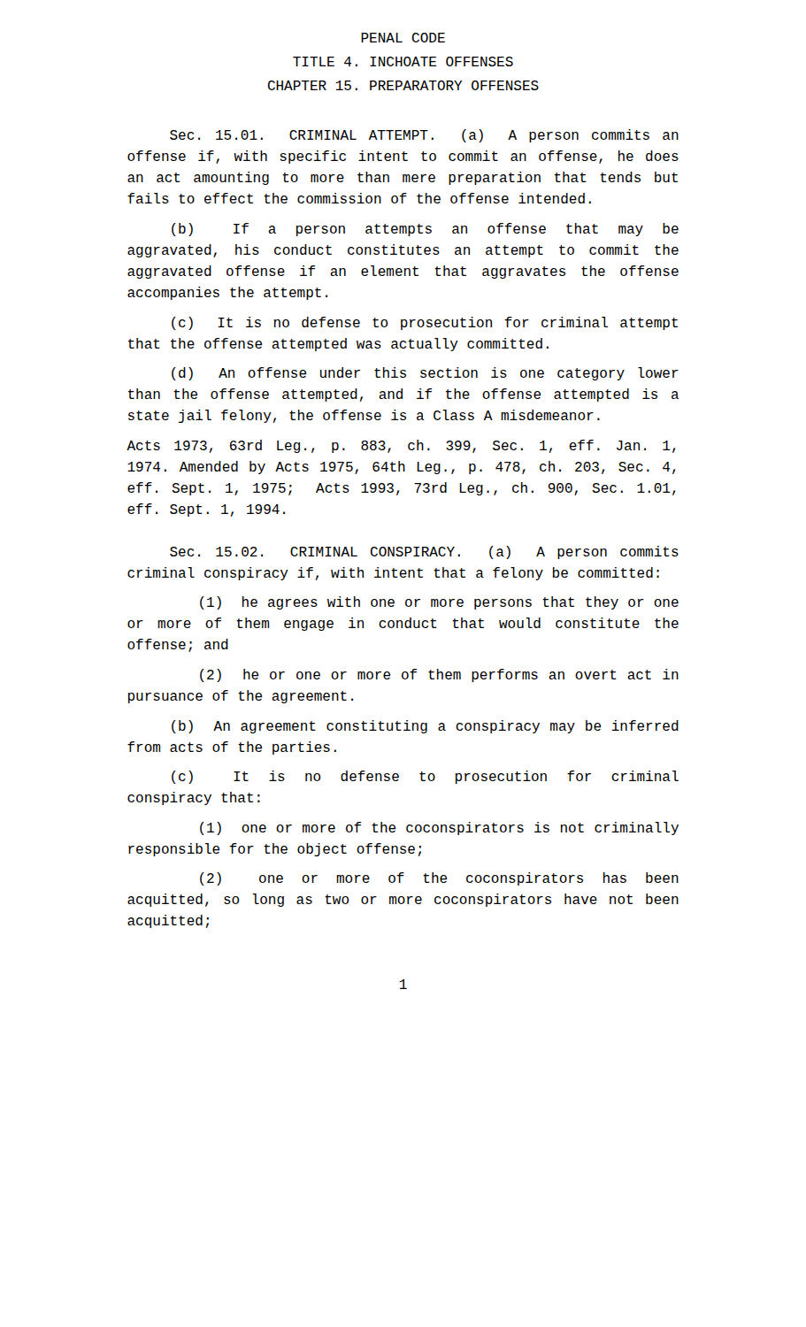PENAL CODE
TITLE 4. INCHOATE OFFENSES
CHAPTER 15. PREPARATORY OFFENSES
Sec. 15.01. CRIMINAL ATTEMPT. (a) A person commits an offense if, with specific intent to commit an offense, he does an act amounting to more than mere preparation that tends but fails to effect the commission of the offense intended.
(b) If a person attempts an offense that may be aggravated, his conduct constitutes an attempt to commit the aggravated offense if an element that aggravates the offense accompanies the attempt.
(c) It is no defense to prosecution for criminal attempt that the offense attempted was actually committed.
(d) An offense under this section is one category lower than the offense attempted, and if the offense attempted is a state jail felony, the offense is a Class A misdemeanor.
Acts 1973, 63rd Leg., p. 883, ch. 399, Sec. 1, eff. Jan. 1, 1974. Amended by Acts 1975, 64th Leg., p. 478, ch. 203, Sec. 4, eff. Sept. 1, 1975; Acts 1993, 73rd Leg., ch. 900, Sec. 1.01, eff. Sept. 1, 1994.
Sec. 15.02. CRIMINAL CONSPIRACY. (a) A person commits criminal conspiracy if, with intent that a felony be committed:
(1) he agrees with one or more persons that they or one or more of them engage in conduct that would constitute the offense; and
(2) he or one or more of them performs an overt act in pursuance of the agreement.
(b) An agreement constituting a conspiracy may be inferred from acts of the parties.
(c) It is no defense to prosecution for criminal conspiracy that:
(1) one or more of the coconspirators is not criminally responsible for the object offense;
(2) one or more of the coconspirators has been acquitted, so long as two or more coconspirators have not been acquitted;
1